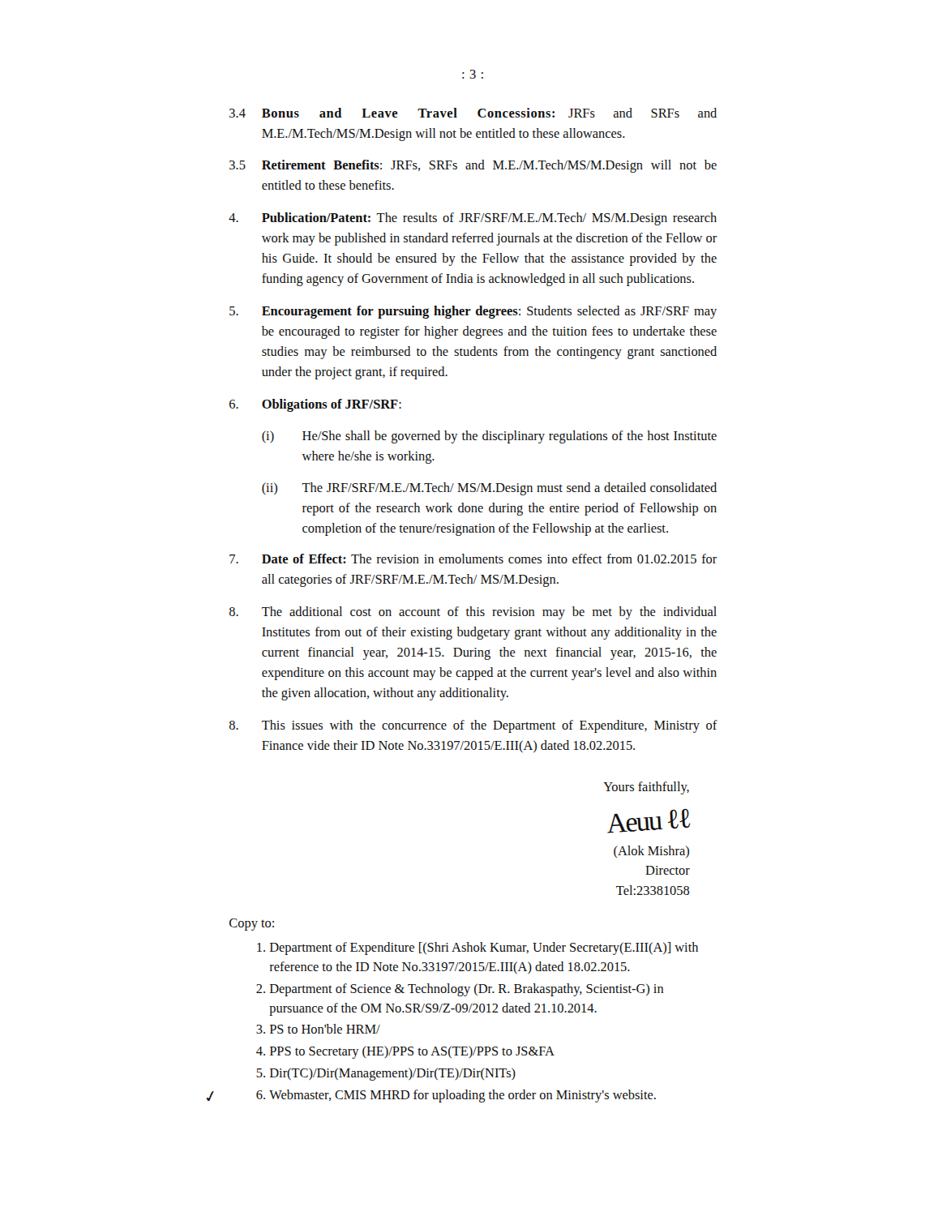: 3 :
3.4
Bonus and Leave Travel Concessions: JRFs and SRFs and M.E./M.Tech/MS/M.Design will not be entitled to these allowances.
3.5
Retirement Benefits: JRFs, SRFs and M.E./M.Tech/MS/M.Design will not be entitled to these benefits.
4.
Publication/Patent: The results of JRF/SRF/M.E./M.Tech/ MS/M.Design research work may be published in standard referred journals at the discretion of the Fellow or his Guide. It should be ensured by the Fellow that the assistance provided by the funding agency of Government of India is acknowledged in all such publications.
5.
Encouragement for pursuing higher degrees: Students selected as JRF/SRF may be encouraged to register for higher degrees and the tuition fees to undertake these studies may be reimbursed to the students from the contingency grant sanctioned under the project grant, if required.
6.
Obligations of JRF/SRF:
(i)
He/She shall be governed by the disciplinary regulations of the host Institute where he/she is working.
(ii)
The JRF/SRF/M.E./M.Tech/ MS/M.Design must send a detailed consolidated report of the research work done during the entire period of Fellowship on completion of the tenure/resignation of the Fellowship at the earliest.
7.
Date of Effect: The revision in emoluments comes into effect from 01.02.2015 for all categories of JRF/SRF/M.E./M.Tech/ MS/M.Design.
8.
The additional cost on account of this revision may be met by the individual Institutes from out of their existing budgetary grant without any additionality in the current financial year, 2014-15. During the next financial year, 2015-16, the expenditure on this account may be capped at the current year's level and also within the given allocation, without any additionality.
8.
This issues with the concurrence of the Department of Expenditure, Ministry of Finance vide their ID Note No.33197/2015/E.III(A) dated 18.02.2015.
Yours faithfully,
Aeuu ℓℓ
(Alok Mishra)
Director
Tel:23381058
Copy to:
Department of Expenditure [(Shri Ashok Kumar, Under Secretary(E.III(A)] with reference to the ID Note No.33197/2015/E.III(A) dated 18.02.2015.
Department of Science & Technology (Dr. R. Brakaspathy, Scientist-G) in pursuance of the OM No.SR/S9/Z-09/2012 dated 21.10.2014.
PS to Hon'ble HRM/
PPS to Secretary (HE)/PPS to AS(TE)/PPS to JS&FA
Dir(TC)/Dir(Management)/Dir(TE)/Dir(NITs)
Webmaster, CMIS MHRD for uploading the order on Ministry's website.
✓